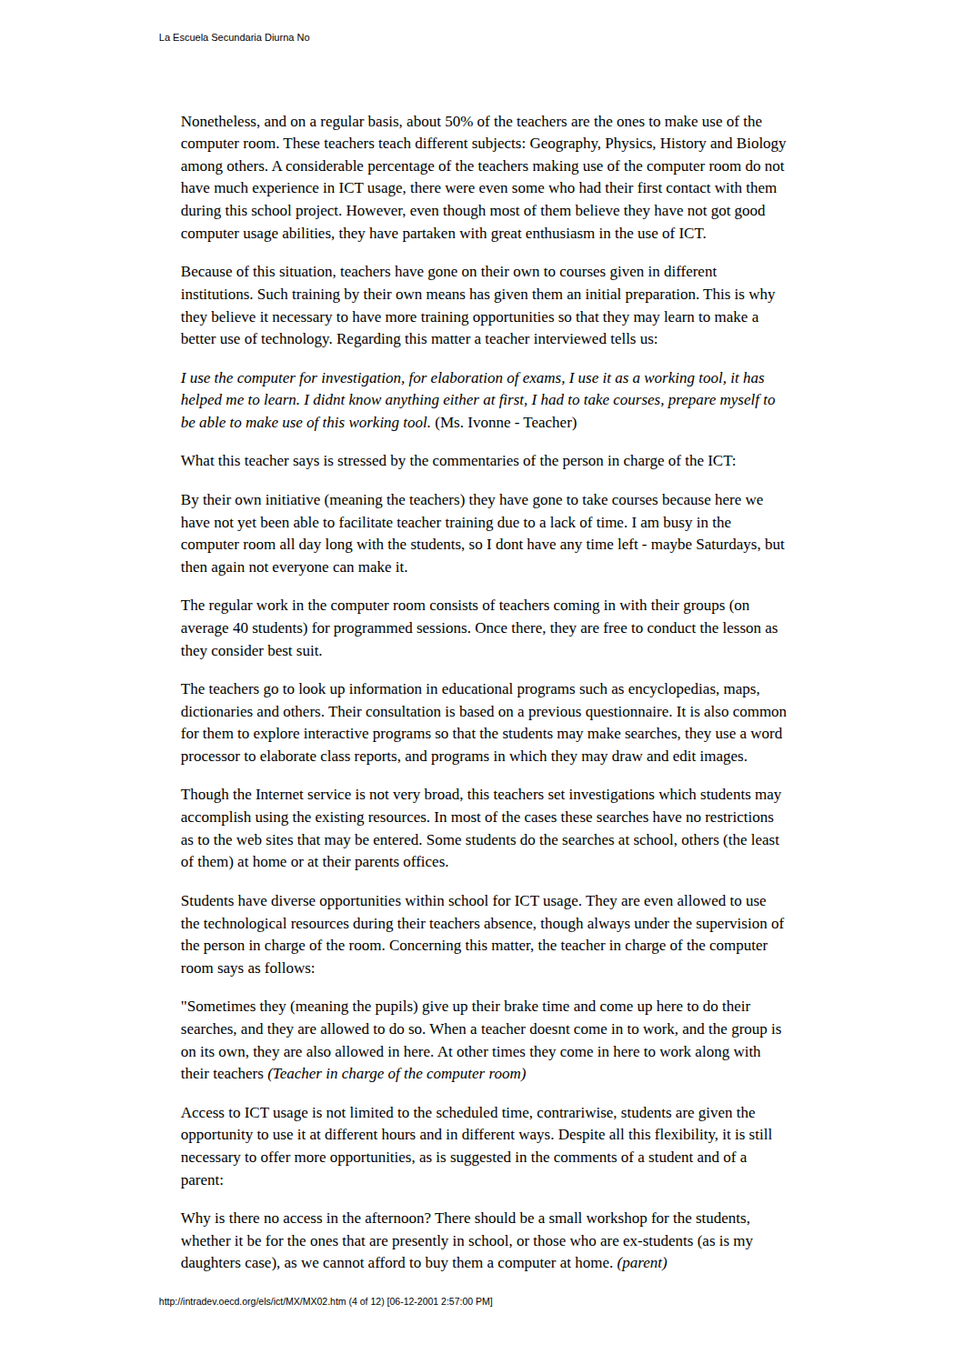La Escuela Secundaria Diurna No
Nonetheless, and on a regular basis, about 50% of the teachers are the ones to make use of the computer room. These teachers teach different subjects: Geography, Physics, History and Biology among others. A considerable percentage of the teachers making use of the computer room do not have much experience in ICT usage, there were even some who had their first contact with them during this school project. However, even though most of them believe they have not got good computer usage abilities, they have partaken with great enthusiasm in the use of ICT.
Because of this situation, teachers have gone on their own to courses given in different institutions. Such training by their own means has given them an initial preparation. This is why they believe it necessary to have more training opportunities so that they may learn to make a better use of technology. Regarding this matter a teacher interviewed tells us:
I use the computer for investigation, for elaboration of exams, I use it as a working tool, it has helped me to learn. I didnt know anything either at first, I had to take courses, prepare myself to be able to make use of this working tool. (Ms. Ivonne - Teacher)
What this teacher says is stressed by the commentaries of the person in charge of the ICT:
By their own initiative (meaning the teachers) they have gone to take courses because here we have not yet been able to facilitate teacher training due to a lack of time. I am busy in the computer room all day long with the students, so I dont have any time left - maybe Saturdays, but then again not everyone can make it.
The regular work in the computer room consists of teachers coming in with their groups (on average 40 students) for programmed sessions. Once there, they are free to conduct the lesson as they consider best suit.
The teachers go to look up information in educational programs such as encyclopedias, maps, dictionaries and others. Their consultation is based on a previous questionnaire. It is also common for them to explore interactive programs so that the students may make searches, they use a word processor to elaborate class reports, and programs in which they may draw and edit images.
Though the Internet service is not very broad, this teachers set investigations which students may accomplish using the existing resources. In most of the cases these searches have no restrictions as to the web sites that may be entered. Some students do the searches at school, others (the least of them) at home or at their parents offices.
Students have diverse opportunities within school for ICT usage. They are even allowed to use the technological resources during their teachers absence, though always under the supervision of the person in charge of the room. Concerning this matter, the teacher in charge of the computer room says as follows:
"Sometimes they (meaning the pupils) give up their brake time and come up here to do their searches, and they are allowed to do so. When a teacher doesnt come in to work, and the group is on its own, they are also allowed in here. At other times they come in here to work along with their teachers (Teacher in charge of the computer room)
Access to ICT usage is not limited to the scheduled time, contrariwise, students are given the opportunity to use it at different hours and in different ways. Despite all this flexibility, it is still necessary to offer more opportunities, as is suggested in the comments of a student and of a parent:
Why is there no access in the afternoon? There should be a small workshop for the students, whether it be for the ones that are presently in school, or those who are ex-students (as is my daughters case), as we cannot afford to buy them a computer at home. (parent)
http://intradev.oecd.org/els/ict/MX/MX02.htm (4 of 12) [06-12-2001 2:57:00 PM]